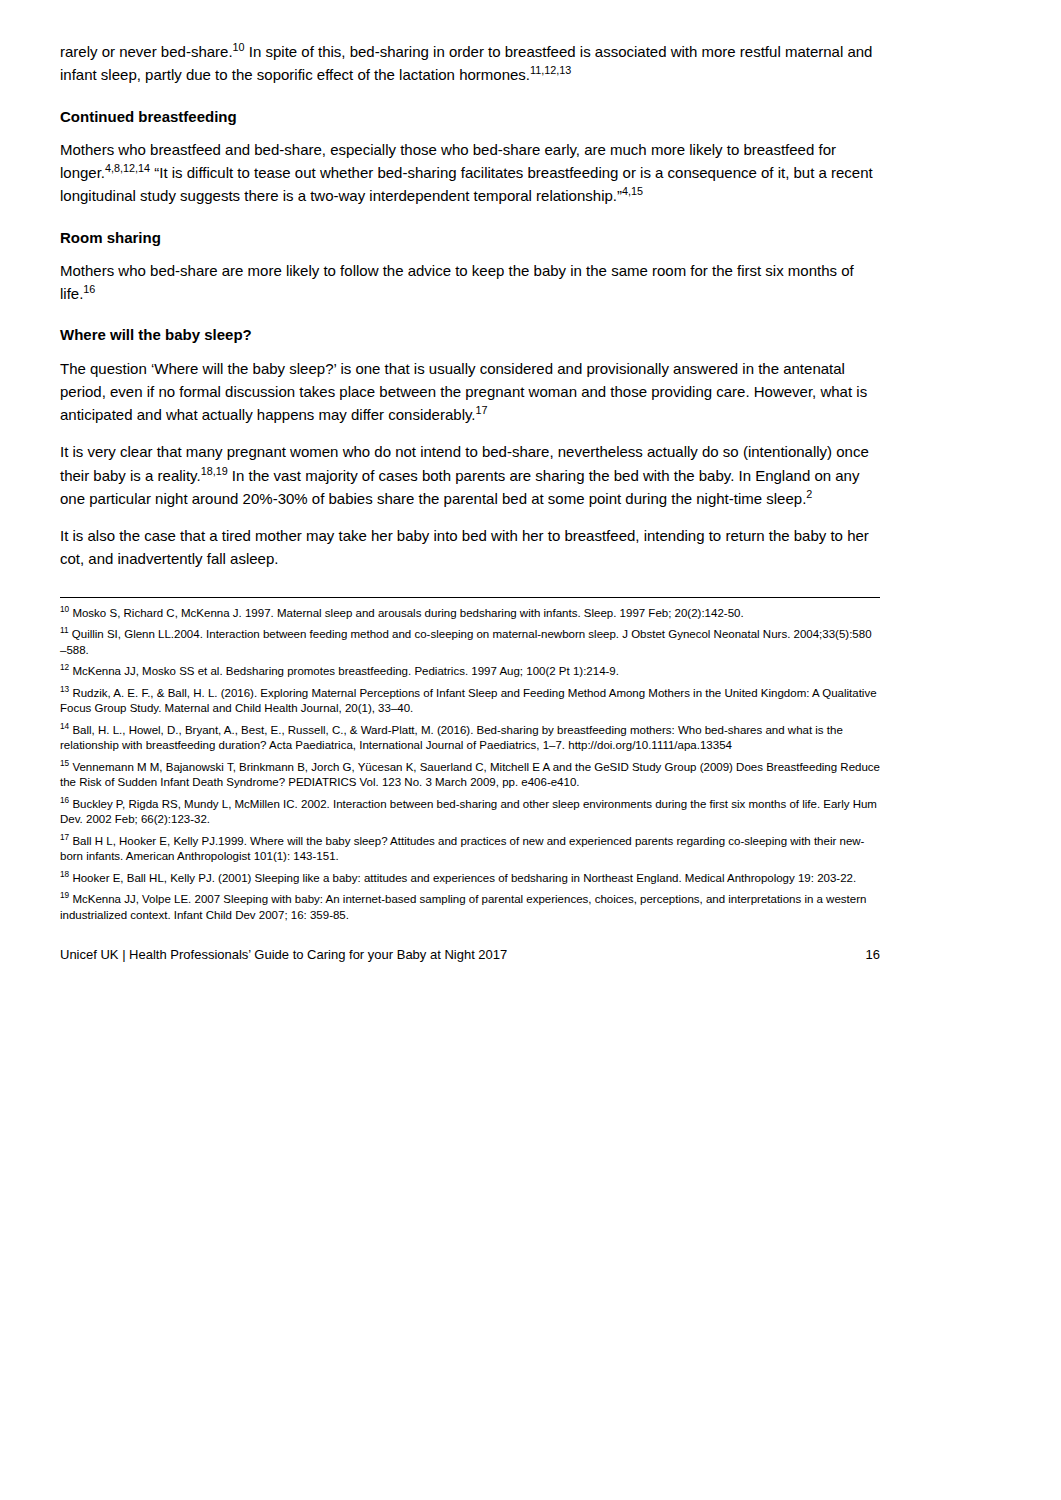rarely or never bed-share.10 In spite of this, bed-sharing in order to breastfeed is associated with more restful maternal and infant sleep, partly due to the soporific effect of the lactation hormones.11,12,13
Continued breastfeeding
Mothers who breastfeed and bed-share, especially those who bed-share early, are much more likely to breastfeed for longer.4,8,12,14 “It is difficult to tease out whether bed-sharing facilitates breastfeeding or is a consequence of it, but a recent longitudinal study suggests there is a two-way interdependent temporal relationship.”4,15
Room sharing
Mothers who bed-share are more likely to follow the advice to keep the baby in the same room for the first six months of life.16
Where will the baby sleep?
The question ‘Where will the baby sleep?’ is one that is usually considered and provisionally answered in the antenatal period, even if no formal discussion takes place between the pregnant woman and those providing care. However, what is anticipated and what actually happens may differ considerably.17
It is very clear that many pregnant women who do not intend to bed-share, nevertheless actually do so (intentionally) once their baby is a reality.18,19 In the vast majority of cases both parents are sharing the bed with the baby. In England on any one particular night around 20%-30% of babies share the parental bed at some point during the night-time sleep.2
It is also the case that a tired mother may take her baby into bed with her to breastfeed, intending to return the baby to her cot, and inadvertently fall asleep.
10 Mosko S, Richard C, McKenna J. 1997. Maternal sleep and arousals during bedsharing with infants. Sleep. 1997 Feb; 20(2):142-50.
11 Quillin SI, Glenn LL.2004. Interaction between feeding method and co-sleeping on maternal-newborn sleep. J Obstet Gynecol Neonatal Nurs. 2004;33(5):580 –588.
12 McKenna JJ, Mosko SS et al. Bedsharing promotes breastfeeding. Pediatrics. 1997 Aug; 100(2 Pt 1):214-9.
13 Rudzik, A. E. F., & Ball, H. L. (2016). Exploring Maternal Perceptions of Infant Sleep and Feeding Method Among Mothers in the United Kingdom: A Qualitative Focus Group Study. Maternal and Child Health Journal, 20(1), 33–40.
14 Ball, H. L., Howel, D., Bryant, A., Best, E., Russell, C., & Ward-Platt, M. (2016). Bed-sharing by breastfeeding mothers: Who bed-shares and what is the relationship with breastfeeding duration? Acta Paediatrica, International Journal of Paediatrics, 1–7. http://doi.org/10.1111/apa.13354
15 Vennemann M M, Bajanowski T, Brinkmann B, Jorch G, Yücesan K, Sauerland C, Mitchell E A and the GeSID Study Group (2009) Does Breastfeeding Reduce the Risk of Sudden Infant Death Syndrome? PEDIATRICS Vol. 123 No. 3 March 2009, pp. e406-e410.
16 Buckley P, Rigda RS, Mundy L, McMillen IC. 2002. Interaction between bed-sharing and other sleep environments during the first six months of life. Early Hum Dev. 2002 Feb; 66(2):123-32.
17 Ball H L, Hooker E, Kelly PJ.1999. Where will the baby sleep? Attitudes and practices of new and experienced parents regarding co-sleeping with their new-born infants. American Anthropologist 101(1): 143-151.
18 Hooker E, Ball HL, Kelly PJ. (2001) Sleeping like a baby: attitudes and experiences of bedsharing in Northeast England. Medical Anthropology 19: 203-22.
19 McKenna JJ, Volpe LE. 2007 Sleeping with baby: An internet-based sampling of parental experiences, choices, perceptions, and interpretations in a western industrialized context. Infant Child Dev 2007; 16: 359-85.
Unicef UK | Health Professionals’ Guide to Caring for your Baby at Night 2017
16